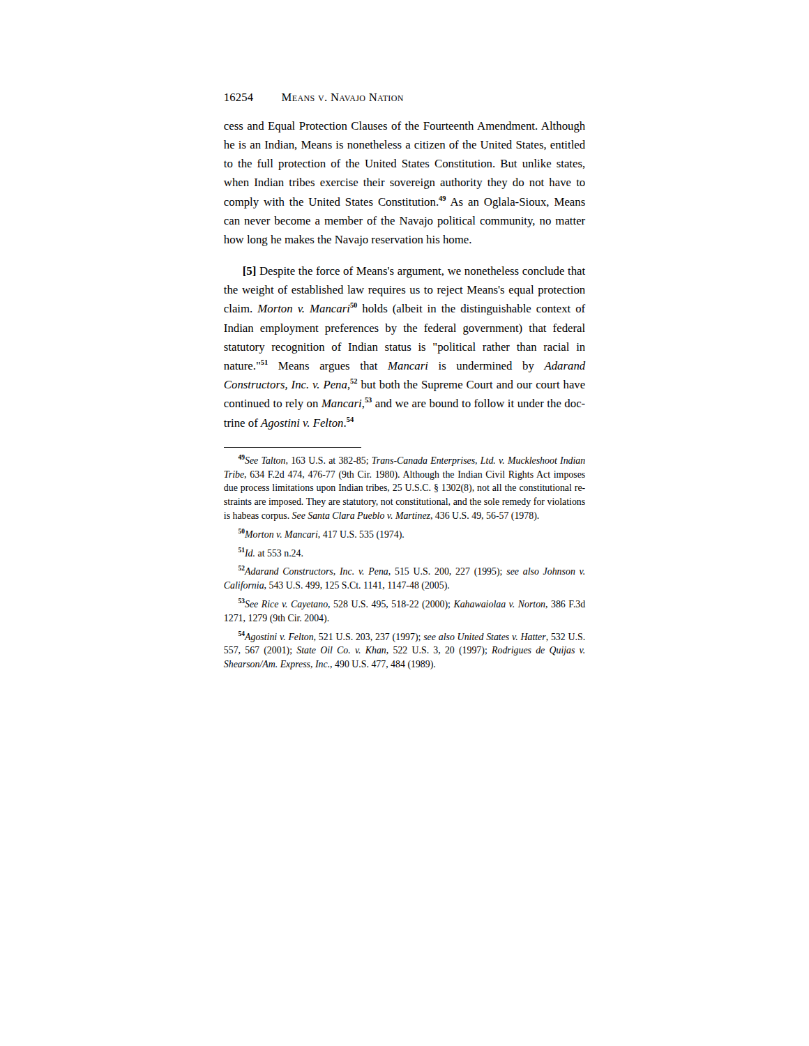16254 Means v. Navajo Nation
cess and Equal Protection Clauses of the Fourteenth Amendment. Although he is an Indian, Means is nonetheless a citizen of the United States, entitled to the full protection of the United States Constitution. But unlike states, when Indian tribes exercise their sovereign authority they do not have to comply with the United States Constitution.49 As an Oglala-Sioux, Means can never become a member of the Navajo political community, no matter how long he makes the Navajo reservation his home.
[5] Despite the force of Means's argument, we nonetheless conclude that the weight of established law requires us to reject Means's equal protection claim. Morton v. Mancari50 holds (albeit in the distinguishable context of Indian employment preferences by the federal government) that federal statutory recognition of Indian status is "political rather than racial in nature."51 Means argues that Mancari is undermined by Adarand Constructors, Inc. v. Pena,52 but both the Supreme Court and our court have continued to rely on Mancari,53 and we are bound to follow it under the doctrine of Agostini v. Felton.54
49See Talton, 163 U.S. at 382-85; Trans-Canada Enterprises, Ltd. v. Muckleshoot Indian Tribe, 634 F.2d 474, 476-77 (9th Cir. 1980). Although the Indian Civil Rights Act imposes due process limitations upon Indian tribes, 25 U.S.C. § 1302(8), not all the constitutional restraints are imposed. They are statutory, not constitutional, and the sole remedy for violations is habeas corpus. See Santa Clara Pueblo v. Martinez, 436 U.S. 49, 56-57 (1978).
50Morton v. Mancari, 417 U.S. 535 (1974).
51Id. at 553 n.24.
52Adarand Constructors, Inc. v. Pena, 515 U.S. 200, 227 (1995); see also Johnson v. California, 543 U.S. 499, 125 S.Ct. 1141, 1147-48 (2005).
53See Rice v. Cayetano, 528 U.S. 495, 518-22 (2000); Kahawaiolaa v. Norton, 386 F.3d 1271, 1279 (9th Cir. 2004).
54Agostini v. Felton, 521 U.S. 203, 237 (1997); see also United States v. Hatter, 532 U.S. 557, 567 (2001); State Oil Co. v. Khan, 522 U.S. 3, 20 (1997); Rodrigues de Quijas v. Shearson/Am. Express, Inc., 490 U.S. 477, 484 (1989).